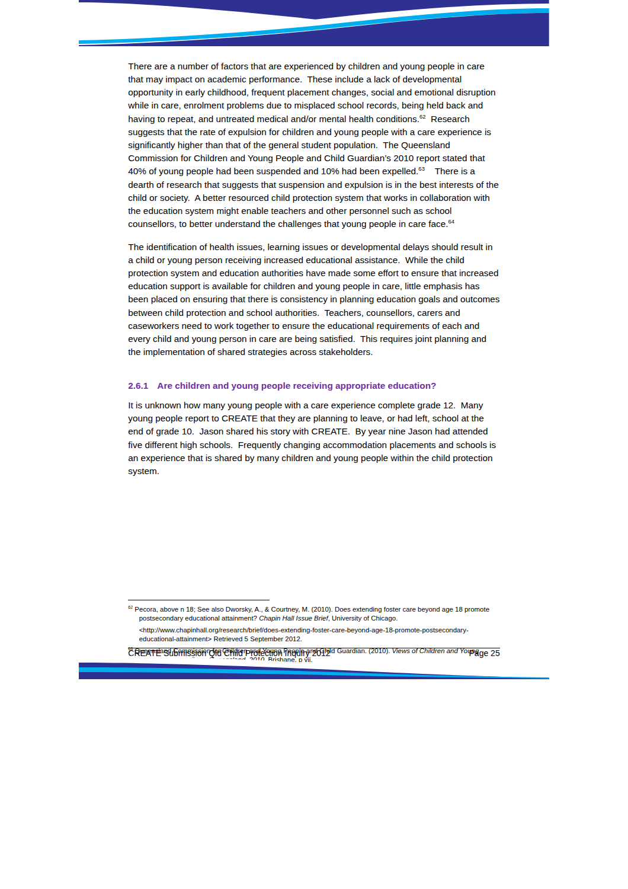There are a number of factors that are experienced by children and young people in care that may impact on academic performance. These include a lack of developmental opportunity in early childhood, frequent placement changes, social and emotional disruption while in care, enrolment problems due to misplaced school records, being held back and having to repeat, and untreated medical and/or mental health conditions.62 Research suggests that the rate of expulsion for children and young people with a care experience is significantly higher than that of the general student population. The Queensland Commission for Children and Young People and Child Guardian’s 2010 report stated that 40% of young people had been suspended and 10% had been expelled.63 There is a dearth of research that suggests that suspension and expulsion is in the best interests of the child or society. A better resourced child protection system that works in collaboration with the education system might enable teachers and other personnel such as school counsellors, to better understand the challenges that young people in care face.64
The identification of health issues, learning issues or developmental delays should result in a child or young person receiving increased educational assistance. While the child protection system and education authorities have made some effort to ensure that increased education support is available for children and young people in care, little emphasis has been placed on ensuring that there is consistency in planning education goals and outcomes between child protection and school authorities. Teachers, counsellors, carers and caseworkers need to work together to ensure the educational requirements of each and every child and young person in care are being satisfied. This requires joint planning and the implementation of shared strategies across stakeholders.
2.6.1 Are children and young people receiving appropriate education?
It is unknown how many young people with a care experience complete grade 12. Many young people report to CREATE that they are planning to leave, or had left, school at the end of grade 10. Jason shared his story with CREATE. By year nine Jason had attended five different high schools. Frequently changing accommodation placements and schools is an experience that is shared by many children and young people within the child protection system.
62 Pecora, above n 18; See also Dworsky, A., & Courtney, M. (2010). Does extending foster care beyond age 18 promote postsecondary educational attainment? Chapin Hall Issue Brief, University of Chicago.
<http://www.chapinhall.org/research/brief/does-extending-foster-care-beyond-age-18-promote-postsecondary-educational-attainment> Retrieved 5 September 2012.
63 Queensland Commission for Children and Young People and Child Guardian. (2010). Views of Children and Young People in Foster Care, Queensland, 2010. Brisbane, p vii.
64 Pecora, above n 18.
CREATE Submission Qld Child Protection Inquiry 2012 Page 25